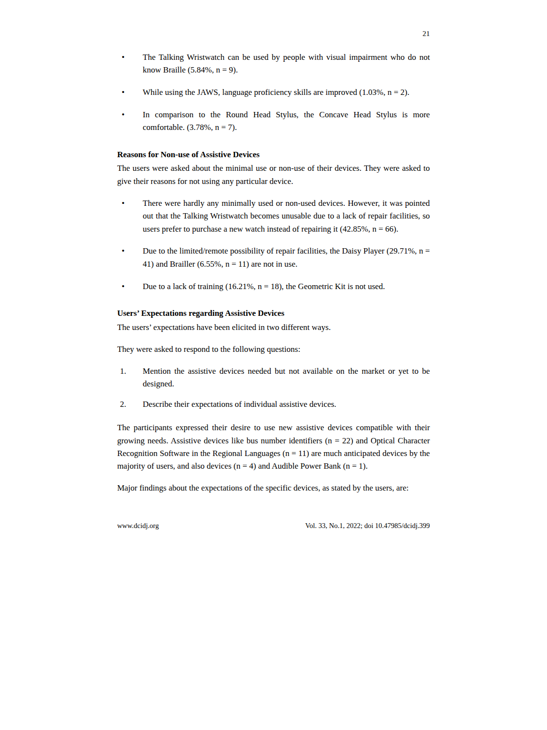21
The Talking Wristwatch can be used by people with visual impairment who do not know Braille (5.84%, n = 9).
While using the JAWS, language proficiency skills are improved (1.03%, n = 2).
In comparison to the Round Head Stylus, the Concave Head Stylus is more comfortable. (3.78%, n = 7).
Reasons for Non-use of Assistive Devices
The users were asked about the minimal use or non-use of their devices. They were asked to give their reasons for not using any particular device.
There were hardly any minimally used or non-used devices. However, it was pointed out that the Talking Wristwatch becomes unusable due to a lack of repair facilities, so users prefer to purchase a new watch instead of repairing it (42.85%, n = 66).
Due to the limited/remote possibility of repair facilities, the Daisy Player (29.71%, n = 41) and Brailler (6.55%, n = 11) are not in use.
Due to a lack of training (16.21%, n = 18), the Geometric Kit is not used.
Users’ Expectations regarding Assistive Devices
The users’ expectations have been elicited in two different ways.
They were asked to respond to the following questions:
Mention the assistive devices needed but not available on the market or yet to be designed.
Describe their expectations of individual assistive devices.
The participants expressed their desire to use new assistive devices compatible with their growing needs. Assistive devices like bus number identifiers (n = 22) and Optical Character Recognition Software in the Regional Languages (n = 11) are much anticipated devices by the majority of users, and also devices (n = 4) and Audible Power Bank (n = 1).
Major findings about the expectations of the specific devices, as stated by the users, are:
www.dcidj.org Vol. 33, No.1, 2022; doi 10.47985/dcidj.399